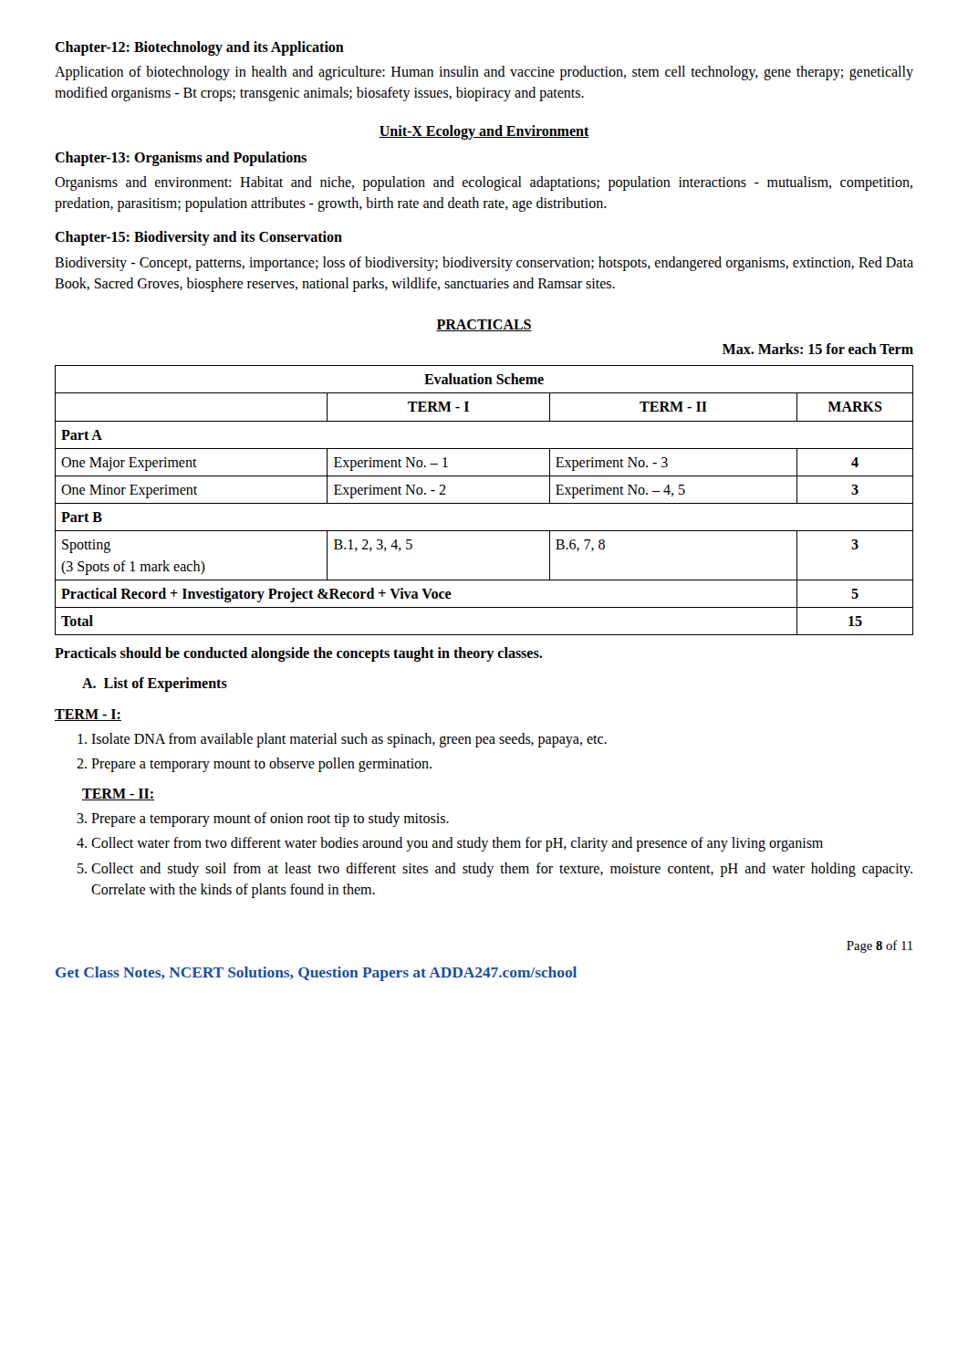Chapter-12: Biotechnology and its Application
Application of biotechnology in health and agriculture: Human insulin and vaccine production, stem cell technology, gene therapy; genetically modified organisms - Bt crops; transgenic animals; biosafety issues, biopiracy and patents.
Unit-X Ecology and Environment
Chapter-13: Organisms and Populations
Organisms and environment: Habitat and niche, population and ecological adaptations; population interactions - mutualism, competition, predation, parasitism; population attributes - growth, birth rate and death rate, age distribution.
Chapter-15: Biodiversity and its Conservation
Biodiversity - Concept, patterns, importance; loss of biodiversity; biodiversity conservation; hotspots, endangered organisms, extinction, Red Data Book, Sacred Groves, biosphere reserves, national parks, wildlife, sanctuaries and Ramsar sites.
PRACTICALS
Max. Marks: 15 for each Term
| Evaluation Scheme |
| | TERM - I | TERM - II | MARKS |
| Part A |
| One Major Experiment | Experiment No. – 1 | Experiment No. - 3 | 4 |
| One Minor Experiment | Experiment No. - 2 | Experiment No. – 4, 5 | 3 |
| Part B |
| Spotting (3 Spots of 1 mark each) | B.1, 2, 3, 4, 5 | B.6, 7, 8 | 3 |
| Practical Record + Investigatory Project &Record + Viva Voce | 5 |
| Total | 15 |
Practicals should be conducted alongside the concepts taught in theory classes.
A. List of Experiments
TERM - I:
Isolate DNA from available plant material such as spinach, green pea seeds, papaya, etc.
Prepare a temporary mount to observe pollen germination.
TERM - II:
Prepare a temporary mount of onion root tip to study mitosis.
Collect water from two different water bodies around you and study them for pH, clarity and presence of any living organism
Collect and study soil from at least two different sites and study them for texture, moisture content, pH and water holding capacity. Correlate with the kinds of plants found in them.
Page 8 of 11
Get Class Notes, NCERT Solutions, Question Papers at ADDA247.com/school